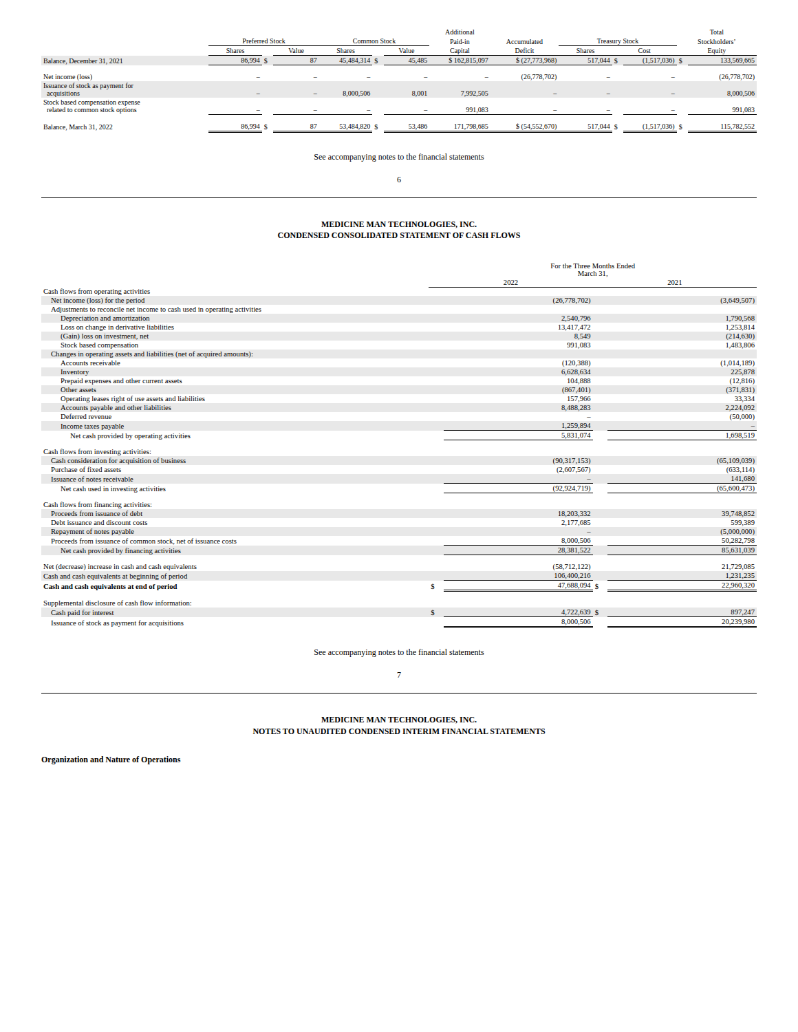| | | | Additional | | | Total |
| | Preferred Stock | Common Stock | Paid-in | Accumulated | Treasury Stock | Stockholders’ |
| | Shares | | Value | Shares | | Value | Capital | Deficit | Shares | Cost | Equity |
| Balance, December 31, 2021 | 86,994 | $ | 87 | 45,484,314 | $ | 45,485 | $ 162,815,097 | $ (27,773,968) | 517,044 | $ | (1,517,036) | $ | 133,569,665 |
| Net income (loss) | – | | – | – | | – | – | (26,778,702) | – | | – | | (26,778,702) |
| Issuance of stock as payment for acquisitions | – | | – | 8,000,506 | | 8,001 | 7,992,505 | – | – | | – | | 8,000,506 |
| Stock based compensation expense related to common stock options | – | | – | – | | – | 991,083 | – | – | | – | | 991,083 |
| Balance, March 31, 2022 | 86,994 | $ | 87 | 53,484,820 | $ | 53,486 | 171,798,685 | $ (54,552,670) | 517,044 | $ | (1,517,036) | $ | 115,782,552 |
See accompanying notes to the financial statements
6
MEDICINE MAN TECHNOLOGIES, INC.
CONDENSED CONSOLIDATED STATEMENT OF CASH FLOWS
| | For the Three Months Ended March 31, |
| | 2022 | 2021 |
| Cash flows from operating activities | | | | |
| Net income (loss) for the period | | (26,778,702) | | (3,649,507) |
| Adjustments to reconcile net income to cash used in operating activities | | | | |
| Depreciation and amortization | | 2,540,796 | | 1,790,568 |
| Loss on change in derivative liabilities | | 13,417,472 | | 1,253,814 |
| (Gain) loss on investment, net | | 8,549 | | (214,630) |
| Stock based compensation | | 991,083 | | 1,483,806 |
| Changes in operating assets and liabilities (net of acquired amounts): | | | | |
| Accounts receivable | | (120,388) | | (1,014,189) |
| Inventory | | 6,628,634 | | 225,878 |
| Prepaid expenses and other current assets | | 104,888 | | (12,816) |
| Other assets | | (867,401) | | (371,831) |
| Operating leases right of use assets and liabilities | | 157,966 | | 33,334 |
| Accounts payable and other liabilities | | 8,488,283 | | 2,224,092 |
| Deferred revenue | | – | | (50,000) |
| Income taxes payable | | 1,259,894 | | – |
| Net cash provided by operating activities | | 5,831,074 | | 1,698,519 |
| Cash flows from investing activities: | | | | |
| Cash consideration for acquisition of business | | (90,317,153) | | (65,109,039) |
| Purchase of fixed assets | | (2,607,567) | | (633,114) |
| Issuance of notes receivable | | – | | 141,680 |
| Net cash used in investing activities | | (92,924,719) | | (65,600,473) |
| Cash flows from financing activities: | | | | |
| Proceeds from issuance of debt | | 18,203,332 | | 39,748,852 |
| Debt issuance and discount costs | | 2,177,685 | | 599,389 |
| Repayment of notes payable | | – | | (5,000,000) |
| Proceeds from issuance of common stock, net of issuance costs | | 8,000,506 | | 50,282,798 |
| Net cash provided by financing activities | | 28,381,522 | | 85,631,039 |
| Net (decrease) increase in cash and cash equivalents | | (58,712,122) | | 21,729,085 |
| Cash and cash equivalents at beginning of period | | 106,400,216 | | 1,231,235 |
| Cash and cash equivalents at end of period | $ | 47,688,094 | $ | 22,960,320 |
| Supplemental disclosure of cash flow information: | | | | |
| Cash paid for interest | $ | 4,722,639 | $ | 897,247 |
| Issuance of stock as payment for acquisitions | | 8,000,506 | | 20,239,980 |
See accompanying notes to the financial statements
7
MEDICINE MAN TECHNOLOGIES, INC.
NOTES TO UNAUDITED CONDENSED INTERIM FINANCIAL STATEMENTS
Organization and Nature of Operations